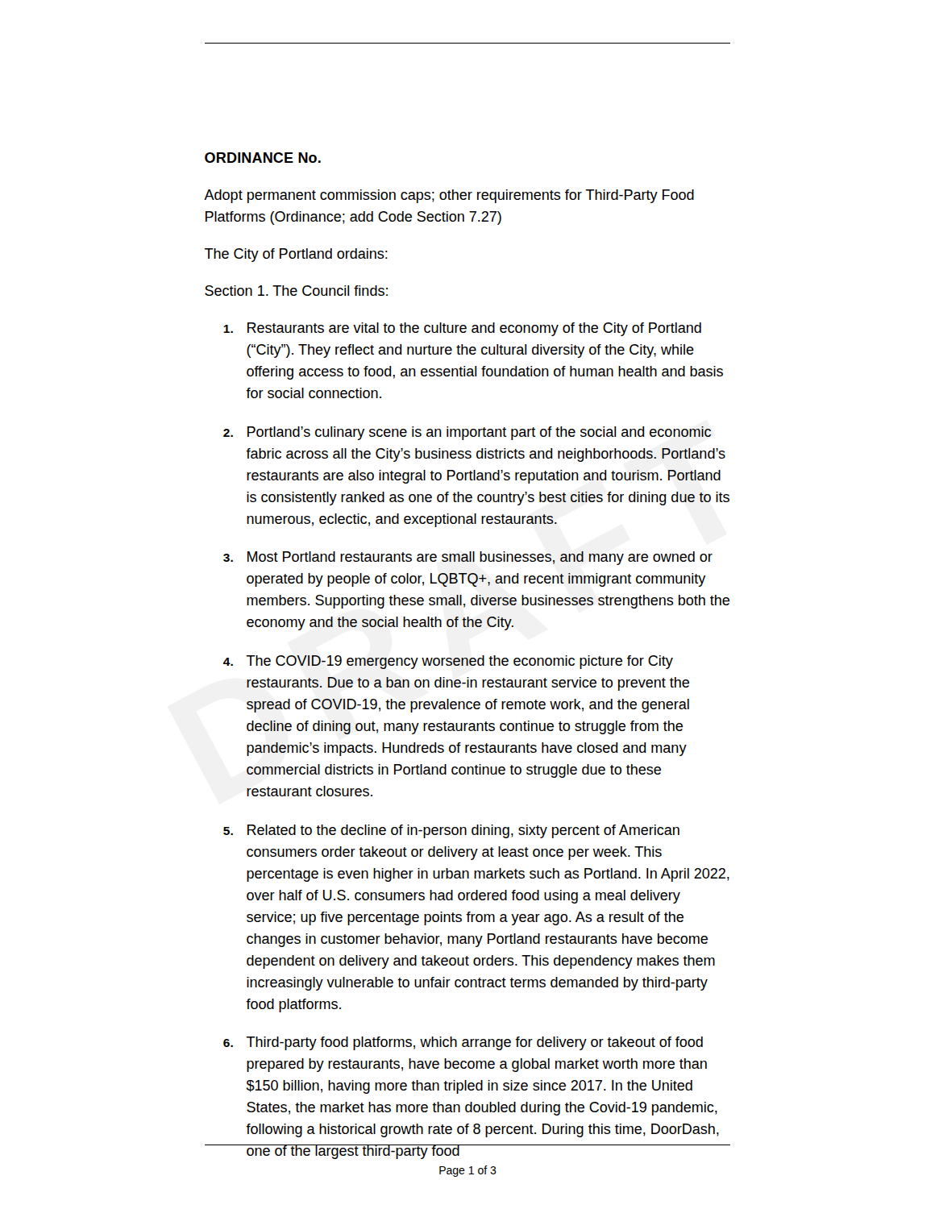DRAFT
ORDINANCE No.
Adopt permanent commission caps; other requirements for Third-Party Food Platforms (Ordinance; add Code Section 7.27)
The City of Portland ordains:
Section 1. The Council finds:
Restaurants are vital to the culture and economy of the City of Portland (“City”). They reflect and nurture the cultural diversity of the City, while offering access to food, an essential foundation of human health and basis for social connection.
Portland’s culinary scene is an important part of the social and economic fabric across all the City’s business districts and neighborhoods. Portland’s restaurants are also integral to Portland’s reputation and tourism. Portland is consistently ranked as one of the country’s best cities for dining due to its numerous, eclectic, and exceptional restaurants.
Most Portland restaurants are small businesses, and many are owned or operated by people of color, LQBTQ+, and recent immigrant community members. Supporting these small, diverse businesses strengthens both the economy and the social health of the City.
The COVID-19 emergency worsened the economic picture for City restaurants. Due to a ban on dine-in restaurant service to prevent the spread of COVID-19, the prevalence of remote work, and the general decline of dining out, many restaurants continue to struggle from the pandemic’s impacts. Hundreds of restaurants have closed and many commercial districts in Portland continue to struggle due to these restaurant closures.
Related to the decline of in-person dining, sixty percent of American consumers order takeout or delivery at least once per week. This percentage is even higher in urban markets such as Portland. In April 2022, over half of U.S. consumers had ordered food using a meal delivery service; up five percentage points from a year ago. As a result of the changes in customer behavior, many Portland restaurants have become dependent on delivery and takeout orders. This dependency makes them increasingly vulnerable to unfair contract terms demanded by third-party food platforms.
Third-party food platforms, which arrange for delivery or takeout of food prepared by restaurants, have become a global market worth more than $150 billion, having more than tripled in size since 2017. In the United States, the market has more than doubled during the Covid-19 pandemic, following a historical growth rate of 8 percent. During this time, DoorDash, one of the largest third-party food
Page 1 of 3